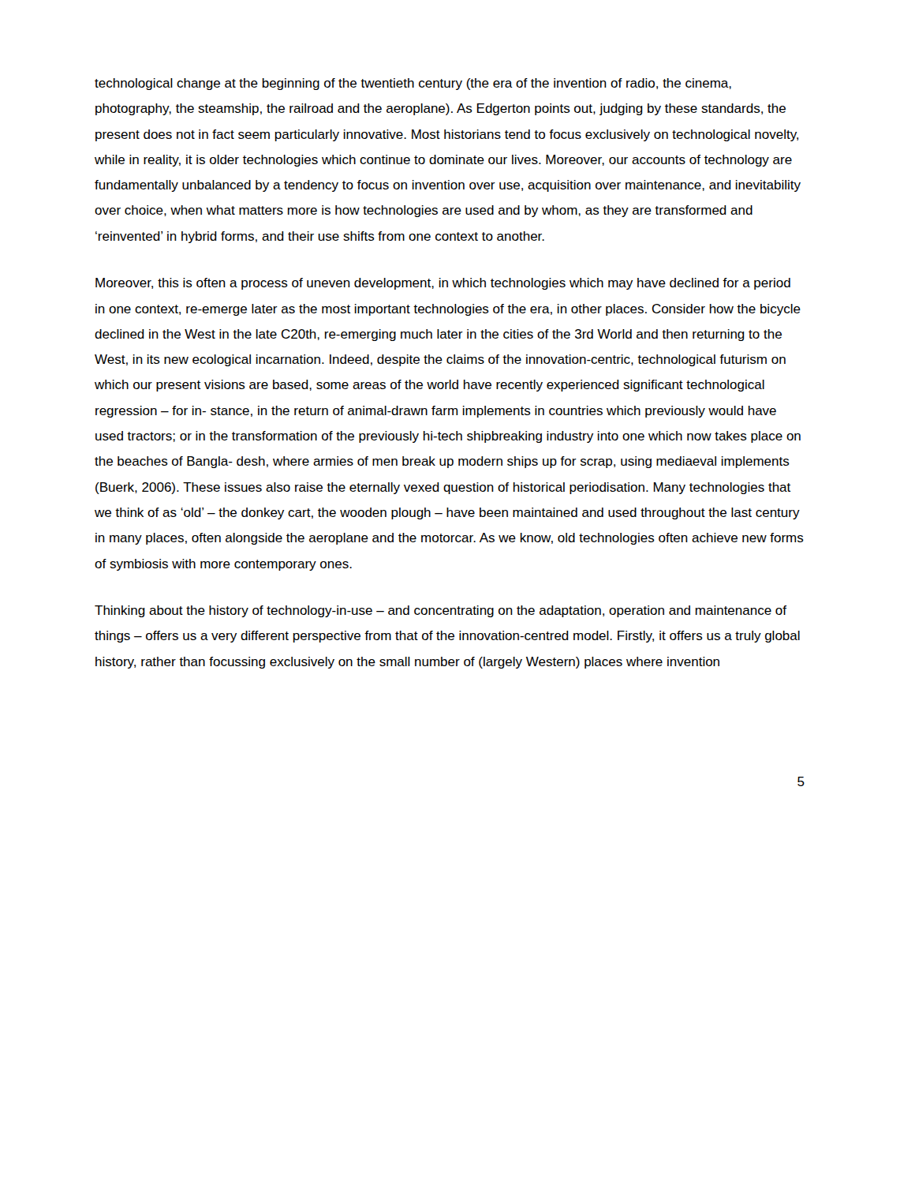technological change at the beginning of the twentieth century (the era of the invention of radio, the cinema, photography, the steamship, the railroad and the aeroplane). As Edgerton points out, judging by these standards, the present does not in fact seem particularly innovative. Most historians tend to focus exclusively on technological novelty, while in reality, it is older technologies which continue to dominate our lives. Moreover, our accounts of technology are fundamentally unbalanced by a tendency to focus on invention over use, acquisition over maintenance, and inevitability over choice, when what matters more is how technologies are used and by whom, as they are transformed and ‘reinvented’ in hybrid forms, and their use shifts from one context to another.
Moreover, this is often a process of uneven development, in which technologies which may have declined for a period in one context, re-emerge later as the most important technologies of the era, in other places. Consider how the bicycle declined in the West in the late C20th, re-emerging much later in the cities of the 3rd World and then returning to the West, in its new ecological incarnation. Indeed, despite the claims of the innovation-centric, technological futurism on which our present visions are based, some areas of the world have recently experienced significant technological regression – for in- stance, in the return of animal-drawn farm implements in countries which previously would have used tractors; or in the transformation of the previously hi-tech shipbreaking industry into one which now takes place on the beaches of Bangla- desh, where armies of men break up modern ships up for scrap, using mediaeval implements (Buerk, 2006). These issues also raise the eternally vexed question of historical periodisation. Many technologies that we think of as ‘old’ – the donkey cart, the wooden plough – have been maintained and used throughout the last century in many places, often alongside the aeroplane and the motorcar. As we know, old technologies often achieve new forms of symbiosis with more contemporary ones.
Thinking about the history of technology-in-use – and concentrating on the adaptation, operation and maintenance of things – offers us a very different perspective from that of the innovation-centred model. Firstly, it offers us a truly global history, rather than focussing exclusively on the small number of (largely Western) places where invention
5